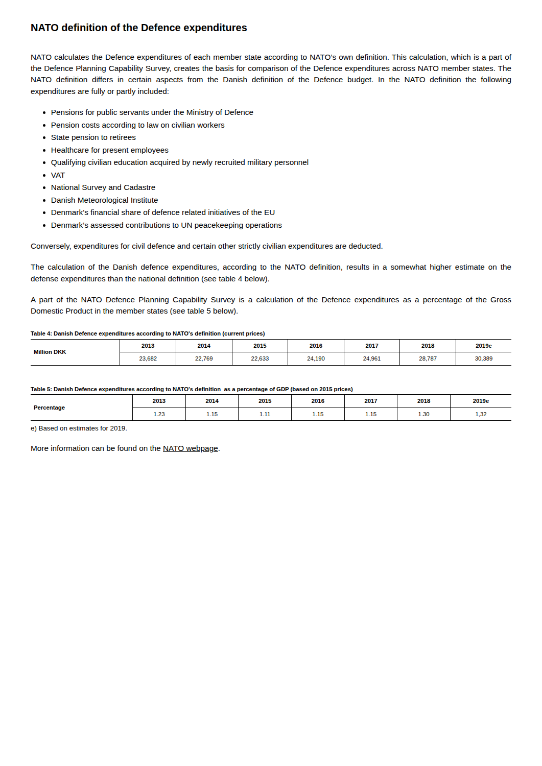NATO definition of the Defence expenditures
NATO calculates the Defence expenditures of each member state according to NATO’s own definition. This calculation, which is a part of the Defence Planning Capability Survey, creates the basis for comparison of the Defence expenditures across NATO member states. The NATO definition differs in certain aspects from the Danish definition of the Defence budget. In the NATO definition the following expenditures are fully or partly included:
Pensions for public servants under the Ministry of Defence
Pension costs according to law on civilian workers
State pension to retirees
Healthcare for present employees
Qualifying civilian education acquired by newly recruited military personnel
VAT
National Survey and Cadastre
Danish Meteorological Institute
Denmark’s financial share of defence related initiatives of the EU
Denmark’s assessed contributions to UN peacekeeping operations
Conversely, expenditures for civil defence and certain other strictly civilian expenditures are deducted.
The calculation of the Danish defence expenditures, according to the NATO definition, results in a somewhat higher estimate on the defense expenditures than the national definition (see table 4 below).
A part of the NATO Defence Planning Capability Survey is a calculation of the Defence expenditures as a percentage of the Gross Domestic Product in the member states (see table 5 below).
Table 4: Danish Defence expenditures according to NATO's definition (current prices)
| Million DKK | 2013 | 2014 | 2015 | 2016 | 2017 | 2018 | 2019e |
| --- | --- | --- | --- | --- | --- | --- | --- |
| 23,682 | 22,769 | 22,633 | 24,190 | 24,961 | 28,787 | 30,389 |
Table 5: Danish Defence expenditures according to NATO's definition as a percentage of GDP (based on 2015 prices)
| Percentage | 2013 | 2014 | 2015 | 2016 | 2017 | 2018 | 2019e |
| --- | --- | --- | --- | --- | --- | --- | --- |
| 1.23 | 1.15 | 1.11 | 1.15 | 1.15 | 1.30 | 1,32 |
e) Based on estimates for 2019.
More information can be found on the NATO webpage.